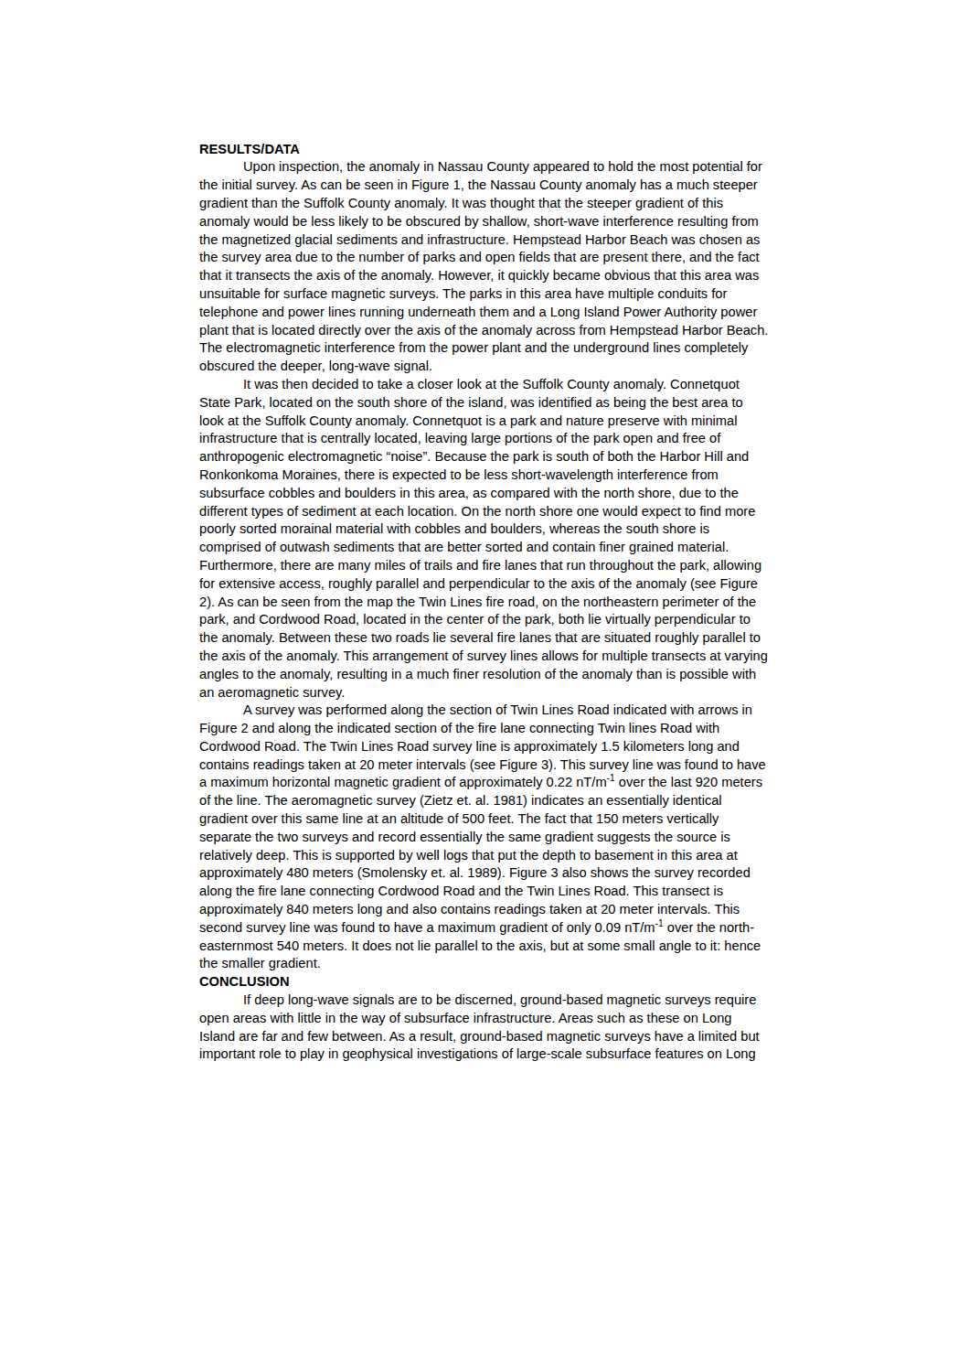RESULTS/DATA
Upon inspection, the anomaly in Nassau County appeared to hold the most potential for the initial survey. As can be seen in Figure 1, the Nassau County anomaly has a much steeper gradient than the Suffolk County anomaly. It was thought that the steeper gradient of this anomaly would be less likely to be obscured by shallow, short-wave interference resulting from the magnetized glacial sediments and infrastructure. Hempstead Harbor Beach was chosen as the survey area due to the number of parks and open fields that are present there, and the fact that it transects the axis of the anomaly. However, it quickly became obvious that this area was unsuitable for surface magnetic surveys. The parks in this area have multiple conduits for telephone and power lines running underneath them and a Long Island Power Authority power plant that is located directly over the axis of the anomaly across from Hempstead Harbor Beach. The electromagnetic interference from the power plant and the underground lines completely obscured the deeper, long-wave signal.
It was then decided to take a closer look at the Suffolk County anomaly. Connetquot State Park, located on the south shore of the island, was identified as being the best area to look at the Suffolk County anomaly. Connetquot is a park and nature preserve with minimal infrastructure that is centrally located, leaving large portions of the park open and free of anthropogenic electromagnetic “noise”. Because the park is south of both the Harbor Hill and Ronkonkoma Moraines, there is expected to be less short-wavelength interference from subsurface cobbles and boulders in this area, as compared with the north shore, due to the different types of sediment at each location. On the north shore one would expect to find more poorly sorted morainal material with cobbles and boulders, whereas the south shore is comprised of outwash sediments that are better sorted and contain finer grained material. Furthermore, there are many miles of trails and fire lanes that run throughout the park, allowing for extensive access, roughly parallel and perpendicular to the axis of the anomaly (see Figure 2). As can be seen from the map the Twin Lines fire road, on the northeastern perimeter of the park, and Cordwood Road, located in the center of the park, both lie virtually perpendicular to the anomaly. Between these two roads lie several fire lanes that are situated roughly parallel to the axis of the anomaly. This arrangement of survey lines allows for multiple transects at varying angles to the anomaly, resulting in a much finer resolution of the anomaly than is possible with an aeromagnetic survey.
A survey was performed along the section of Twin Lines Road indicated with arrows in Figure 2 and along the indicated section of the fire lane connecting Twin lines Road with Cordwood Road. The Twin Lines Road survey line is approximately 1.5 kilometers long and contains readings taken at 20 meter intervals (see Figure 3). This survey line was found to have a maximum horizontal magnetic gradient of approximately 0.22 nT/m-1 over the last 920 meters of the line. The aeromagnetic survey (Zietz et. al. 1981) indicates an essentially identical gradient over this same line at an altitude of 500 feet. The fact that 150 meters vertically separate the two surveys and record essentially the same gradient suggests the source is relatively deep. This is supported by well logs that put the depth to basement in this area at approximately 480 meters (Smolensky et. al. 1989). Figure 3 also shows the survey recorded along the fire lane connecting Cordwood Road and the Twin Lines Road. This transect is approximately 840 meters long and also contains readings taken at 20 meter intervals. This second survey line was found to have a maximum gradient of only 0.09 nT/m-1 over the north-easternmost 540 meters. It does not lie parallel to the axis, but at some small angle to it: hence the smaller gradient.
CONCLUSION
If deep long-wave signals are to be discerned, ground-based magnetic surveys require open areas with little in the way of subsurface infrastructure. Areas such as these on Long Island are far and few between. As a result, ground-based magnetic surveys have a limited but important role to play in geophysical investigations of large-scale subsurface features on Long